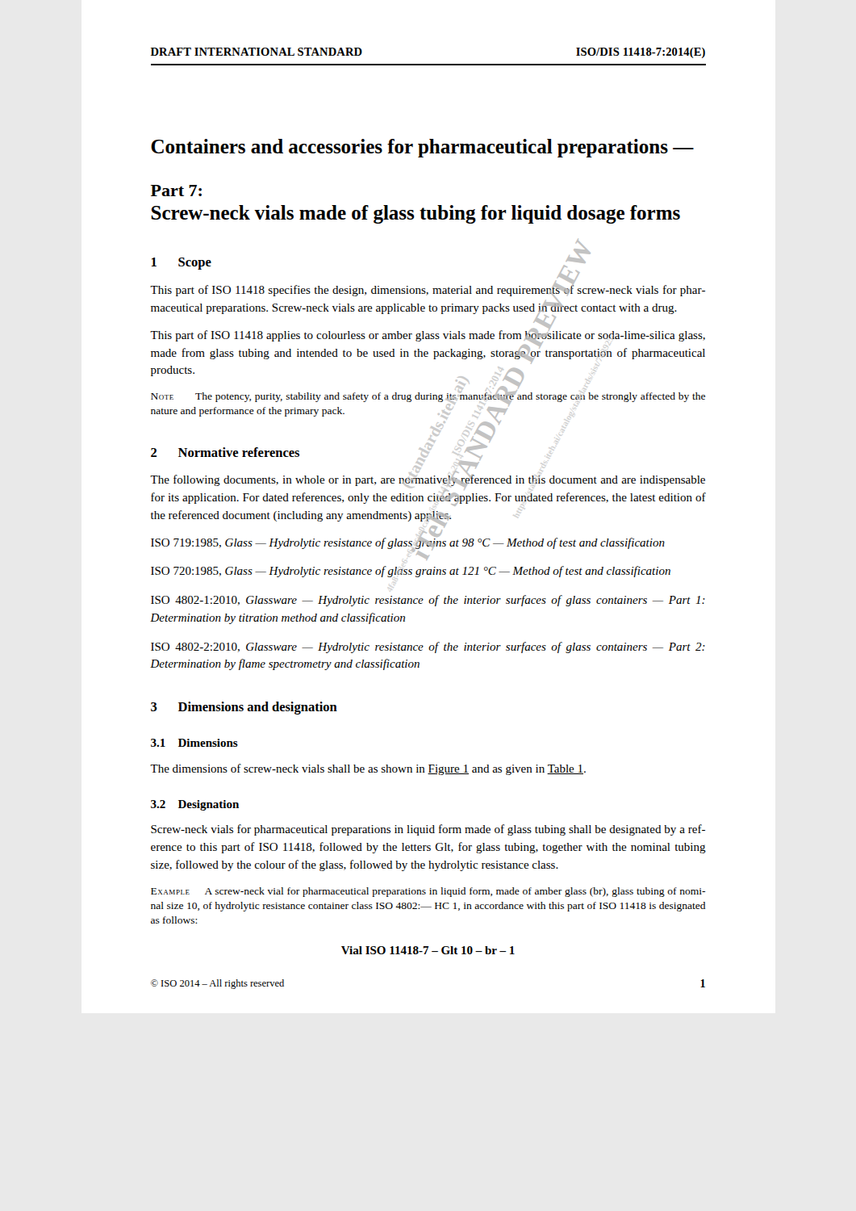Draft International Standard ISO/DIS 11418-7:2014(E)
iTeh STANDARD PREVIEW
(standards.iteh.ai)
ISO/DIS 11418-7:2014
https://standards.iteh.ai/catalog/standards/sist/7d3925-
4fa8-83e6-e61ec4e0ca0e/iso-11418-7-2014
Containers and accessories for pharmaceutical preparations —
Part 7: Screw-neck vials made of glass tubing for liquid dosage forms
1 Scope
This part of ISO 11418 specifies the design, dimensions, material and requirements of screw-neck vials for pharmaceutical preparations. Screw-neck vials are applicable to primary packs used in direct contact with a drug.
This part of ISO 11418 applies to colourless or amber glass vials made from borosilicate or soda-lime-silica glass, made from glass tubing and intended to be used in the packaging, storage or transportation of pharmaceutical products.
Note The potency, purity, stability and safety of a drug during its manufacture and storage can be strongly affected by the nature and performance of the primary pack.
2 Normative references
The following documents, in whole or in part, are normatively referenced in this document and are indispensable for its application. For dated references, only the edition cited applies. For undated references, the latest edition of the referenced document (including any amendments) applies.
ISO 719:1985, Glass — Hydrolytic resistance of glass grains at 98 °C — Method of test and classification
ISO 720:1985, Glass — Hydrolytic resistance of glass grains at 121 °C — Method of test and classification
ISO 4802-1:2010, Glassware — Hydrolytic resistance of the interior surfaces of glass containers — Part 1: Determination by titration method and classification
ISO 4802-2:2010, Glassware — Hydrolytic resistance of the interior surfaces of glass containers — Part 2: Determination by flame spectrometry and classification
3 Dimensions and designation
3.1 Dimensions
The dimensions of screw-neck vials shall be as shown in Figure 1 and as given in Table 1.
3.2 Designation
Screw-neck vials for pharmaceutical preparations in liquid form made of glass tubing shall be designated by a reference to this part of ISO 11418, followed by the letters Glt, for glass tubing, together with the nominal tubing size, followed by the colour of the glass, followed by the hydrolytic resistance class.
Example A screw-neck vial for pharmaceutical preparations in liquid form, made of amber glass (br), glass tubing of nominal size 10, of hydrolytic resistance container class ISO 4802:— HC 1, in accordance with this part of ISO 11418 is designated as follows:
Vial ISO 11418-7 – Glt 10 – br – 1
© ISO 2014 – All rights reserved 1